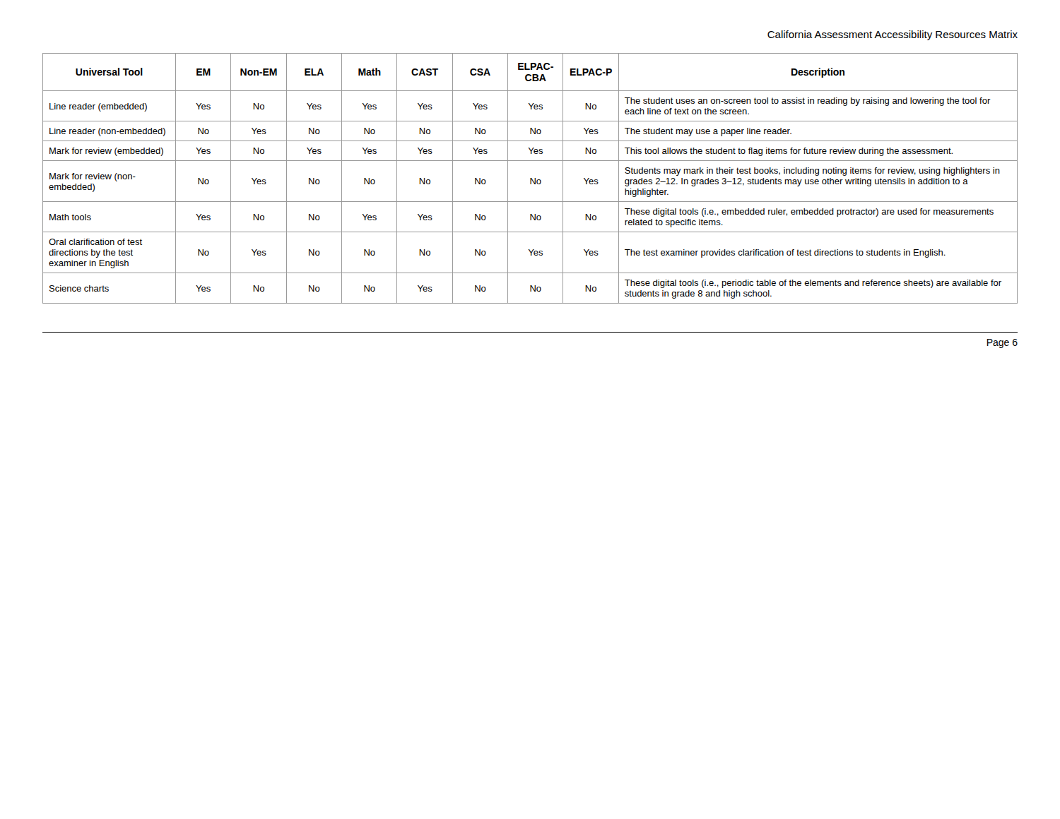California Assessment Accessibility Resources Matrix
| Universal Tool | EM | Non-EM | ELA | Math | CAST | CSA | ELPAC-CBA | ELPAC-P | Description |
| --- | --- | --- | --- | --- | --- | --- | --- | --- | --- |
| Line reader (embedded) | Yes | No | Yes | Yes | Yes | Yes | Yes | No | The student uses an on-screen tool to assist in reading by raising and lowering the tool for each line of text on the screen. |
| Line reader (non-embedded) | No | Yes | No | No | No | No | No | Yes | The student may use a paper line reader. |
| Mark for review (embedded) | Yes | No | Yes | Yes | Yes | Yes | Yes | No | This tool allows the student to flag items for future review during the assessment. |
| Mark for review (non-embedded) | No | Yes | No | No | No | No | No | Yes | Students may mark in their test books, including noting items for review, using highlighters in grades 2–12. In grades 3–12, students may use other writing utensils in addition to a highlighter. |
| Math tools | Yes | No | No | Yes | Yes | No | No | No | These digital tools (i.e., embedded ruler, embedded protractor) are used for measurements related to specific items. |
| Oral clarification of test directions by the test examiner in English | No | Yes | No | No | No | No | Yes | Yes | The test examiner provides clarification of test directions to students in English. |
| Science charts | Yes | No | No | No | Yes | No | No | No | These digital tools (i.e., periodic table of the elements and reference sheets) are available for students in grade 8 and high school. |
Page 6